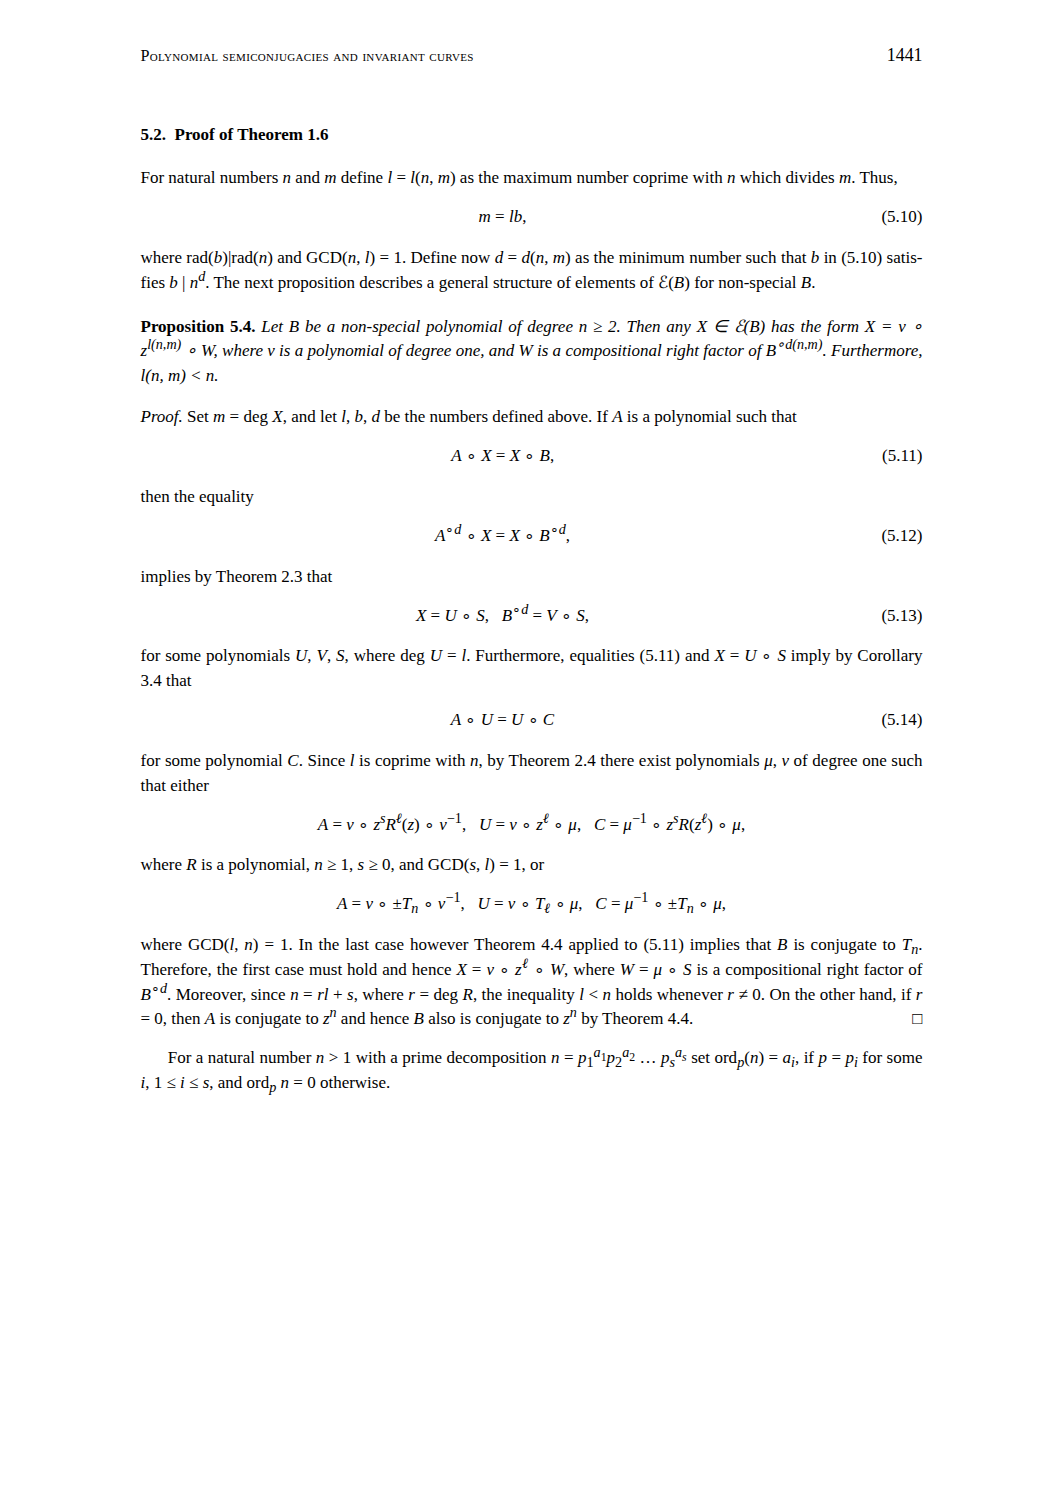Polynomial semiconjugacies and invariant curves
1441
5.2. Proof of Theorem 1.6
For natural numbers n and m define l = l(n, m) as the maximum number coprime with n which divides m. Thus,
m = lb,
(5.10)
where rad(b)|rad(n) and GCD(n, l) = 1. Define now d = d(n, m) as the minimum number such that b in (5.10) satisfies b | nd. The next proposition describes a general structure of elements of ℰ(B) for non-special B.
Proposition 5.4. Let B be a non-special polynomial of degree n ≥ 2. Then any X ∈ ℰ(B) has the form X = ν ∘ zl(n,m) ∘ W, where ν is a polynomial of degree one, and W is a compositional right factor of B∘d(n,m). Furthermore, l(n, m) < n.
Proof. Set m = deg X, and let l, b, d be the numbers defined above. If A is a polynomial such that
A ∘ X = X ∘ B,
(5.11)
then the equality
A∘d ∘ X = X ∘ B∘d,
(5.12)
implies by Theorem 2.3 that
X = U ∘ S, B∘d = V ∘ S,
(5.13)
for some polynomials U, V, S, where deg U = l. Furthermore, equalities (5.11) and X = U ∘ S imply by Corollary 3.4 that
A ∘ U = U ∘ C
(5.14)
for some polynomial C. Since l is coprime with n, by Theorem 2.4 there exist polynomials μ, ν of degree one such that either
A = ν ∘ zsRℓ(z) ∘ ν−1, U = ν ∘ zℓ ∘ μ, C = μ−1 ∘ zsR(zℓ) ∘ μ,
where R is a polynomial, n ≥ 1, s ≥ 0, and GCD(s, l) = 1, or
A = ν ∘ ±Tn ∘ ν−1, U = ν ∘ Tℓ ∘ μ, C = μ−1 ∘ ±Tn ∘ μ,
where GCD(l, n) = 1. In the last case however Theorem 4.4 applied to (5.11) implies that B is conjugate to Tn. Therefore, the first case must hold and hence X = ν ∘ zℓ ∘ W, where W = μ ∘ S is a compositional right factor of B∘d. Moreover, since n = rl + s, where r = deg R, the inequality l < n holds whenever r ≠ 0. On the other hand, if r = 0, then A is conjugate to zn and hence B also is conjugate to zn by Theorem 4.4. □
For a natural number n > 1 with a prime decomposition n = p1a1p2a2 … psas set ordp(n) = ai, if p = pi for some i, 1 ≤ i ≤ s, and ordp n = 0 otherwise.